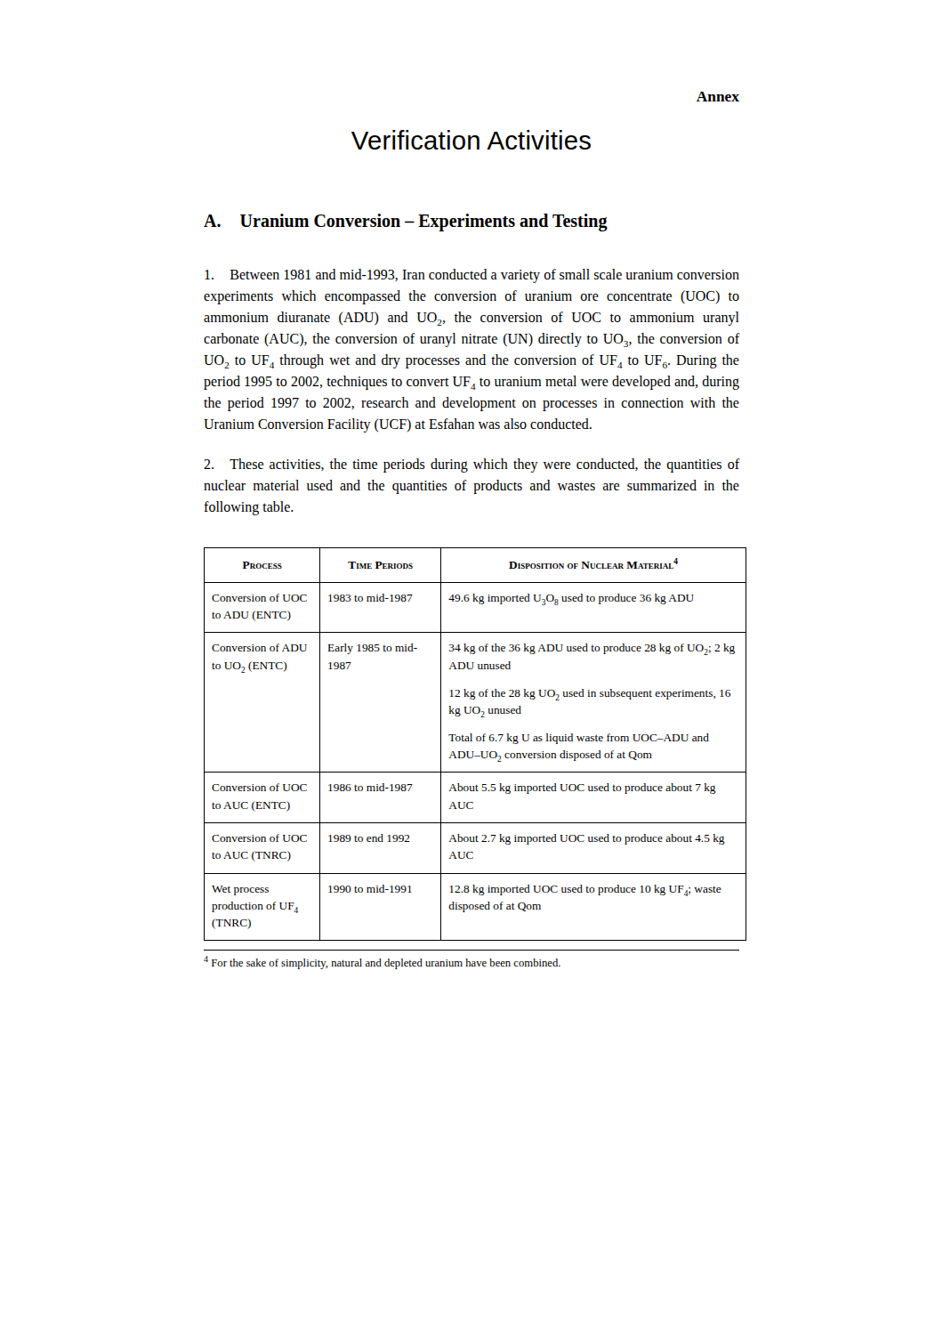Annex
Verification Activities
A. Uranium Conversion – Experiments and Testing
1. Between 1981 and mid-1993, Iran conducted a variety of small scale uranium conversion experiments which encompassed the conversion of uranium ore concentrate (UOC) to ammonium diuranate (ADU) and UO2, the conversion of UOC to ammonium uranyl carbonate (AUC), the conversion of uranyl nitrate (UN) directly to UO3, the conversion of UO2 to UF4 through wet and dry processes and the conversion of UF4 to UF6. During the period 1995 to 2002, techniques to convert UF4 to uranium metal were developed and, during the period 1997 to 2002, research and development on processes in connection with the Uranium Conversion Facility (UCF) at Esfahan was also conducted.
2. These activities, the time periods during which they were conducted, the quantities of nuclear material used and the quantities of products and wastes are summarized in the following table.
| Process | Time Periods | Disposition of Nuclear Material 4 |
| --- | --- | --- |
| Conversion of UOC to ADU (ENTC) | 1983 to mid-1987 | 49.6 kg imported U 3 O 8 used to produce 36 kg ADU |
| Conversion of ADU to UO 2 (ENTC) | Early 1985 to mid-1987 | 34 kg of the 36 kg ADU used to produce 28 kg of UO 2 ; 2 kg ADU unused 12 kg of the 28 kg UO 2 used in subsequent experiments, 16 kg UO 2 unused Total of 6.7 kg U as liquid waste from UOC–ADU and ADU–UO 2 conversion disposed of at Qom |
| Conversion of UOC to AUC (ENTC) | 1986 to mid-1987 | About 5.5 kg imported UOC used to produce about 7 kg AUC |
| Conversion of UOC to AUC (TNRC) | 1989 to end 1992 | About 2.7 kg imported UOC used to produce about 4.5 kg AUC |
| Wet process production of UF 4 (TNRC) | 1990 to mid-1991 | 12.8 kg imported UOC used to produce 10 kg UF 4 ; waste disposed of at Qom |
4 For the sake of simplicity, natural and depleted uranium have been combined.